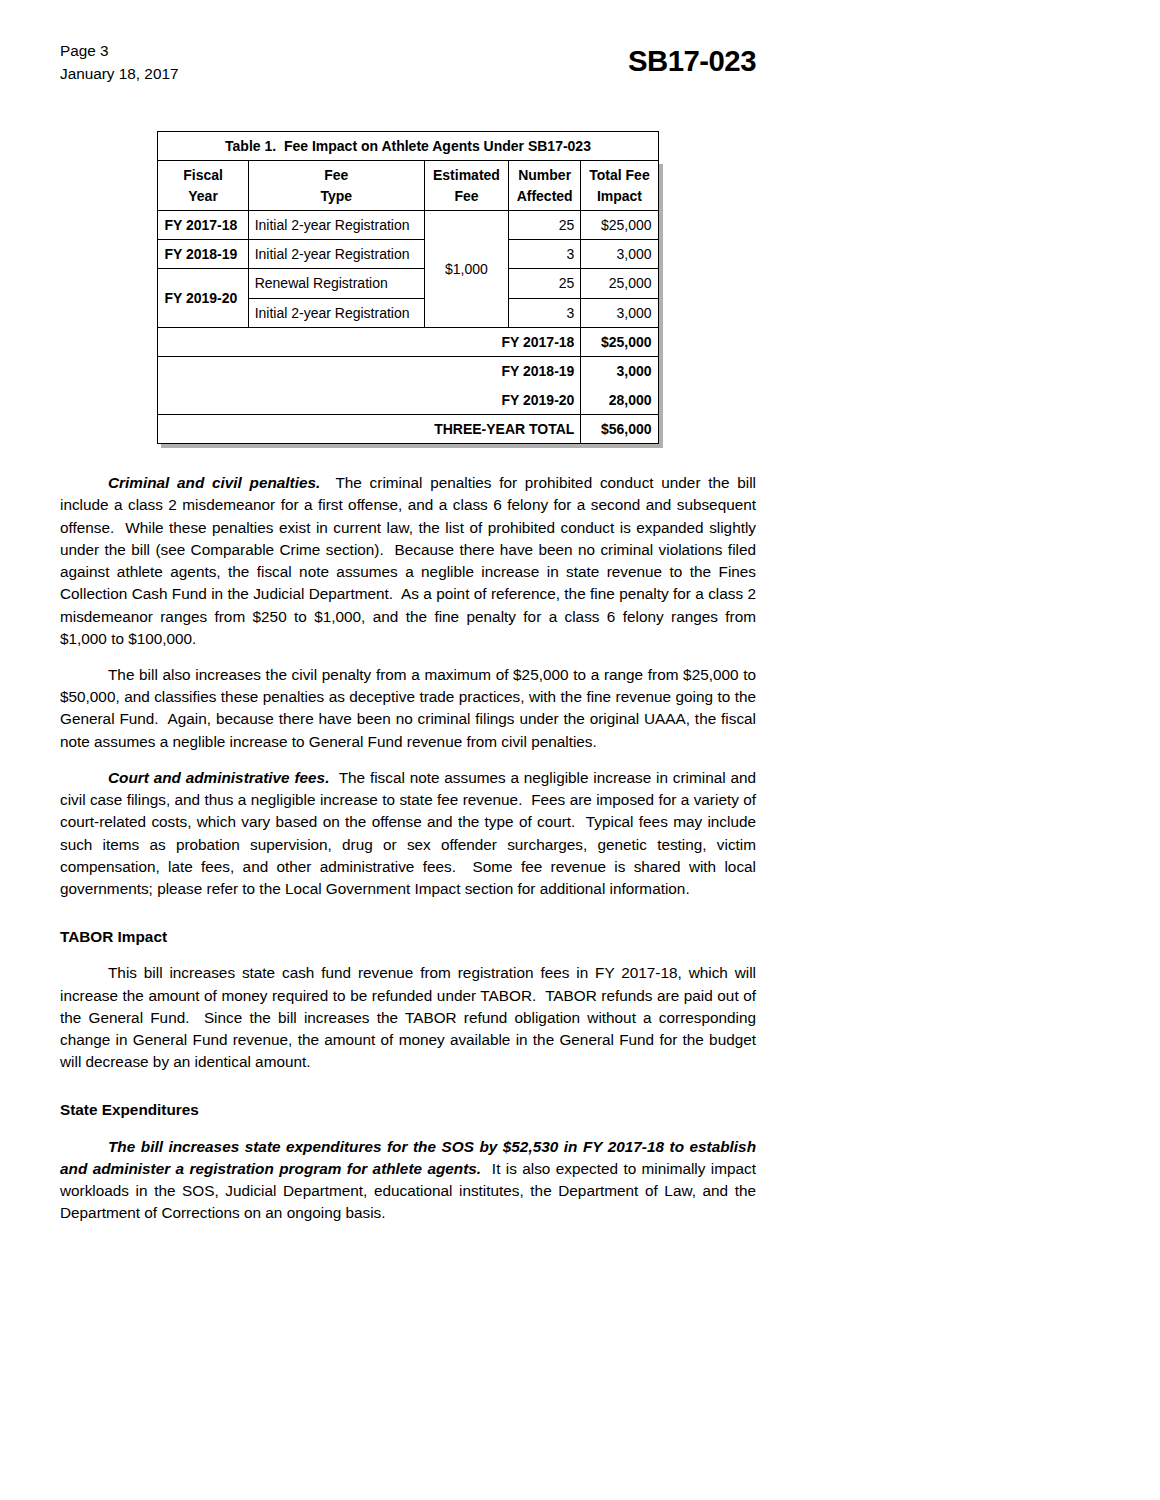Page 3
January 18, 2017
SB17-023
Table 1. Fee Impact on Athlete Agents Under SB17-023
| Fiscal Year | Fee Type | Estimated Fee | Number Affected | Total Fee Impact |
| --- | --- | --- | --- | --- |
| FY 2017-18 | Initial 2-year Registration | $1,000 | 25 | $25,000 |
| FY 2018-19 | Initial 2-year Registration | 3 | 3,000 |
| FY 2019-20 | Renewal Registration | 25 | 25,000 |
| Initial 2-year Registration | 3 | 3,000 |
| FY 2017-18 | $25,000 |
| FY 2018-19 | 3,000 |
| FY 2019-20 | 28,000 |
| THREE-YEAR TOTAL | $56,000 |
Criminal and civil penalties. The criminal penalties for prohibited conduct under the bill include a class 2 misdemeanor for a first offense, and a class 6 felony for a second and subsequent offense. While these penalties exist in current law, the list of prohibited conduct is expanded slightly under the bill (see Comparable Crime section). Because there have been no criminal violations filed against athlete agents, the fiscal note assumes a neglible increase in state revenue to the Fines Collection Cash Fund in the Judicial Department. As a point of reference, the fine penalty for a class 2 misdemeanor ranges from $250 to $1,000, and the fine penalty for a class 6 felony ranges from $1,000 to $100,000.
The bill also increases the civil penalty from a maximum of $25,000 to a range from $25,000 to $50,000, and classifies these penalties as deceptive trade practices, with the fine revenue going to the General Fund. Again, because there have been no criminal filings under the original UAAA, the fiscal note assumes a neglible increase to General Fund revenue from civil penalties.
Court and administrative fees. The fiscal note assumes a negligible increase in criminal and civil case filings, and thus a negligible increase to state fee revenue. Fees are imposed for a variety of court-related costs, which vary based on the offense and the type of court. Typical fees may include such items as probation supervision, drug or sex offender surcharges, genetic testing, victim compensation, late fees, and other administrative fees. Some fee revenue is shared with local governments; please refer to the Local Government Impact section for additional information.
TABOR Impact
This bill increases state cash fund revenue from registration fees in FY 2017-18, which will increase the amount of money required to be refunded under TABOR. TABOR refunds are paid out of the General Fund. Since the bill increases the TABOR refund obligation without a corresponding change in General Fund revenue, the amount of money available in the General Fund for the budget will decrease by an identical amount.
State Expenditures
The bill increases state expenditures for the SOS by $52,530 in FY 2017-18 to establish and administer a registration program for athlete agents. It is also expected to minimally impact workloads in the SOS, Judicial Department, educational institutes, the Department of Law, and the Department of Corrections on an ongoing basis.